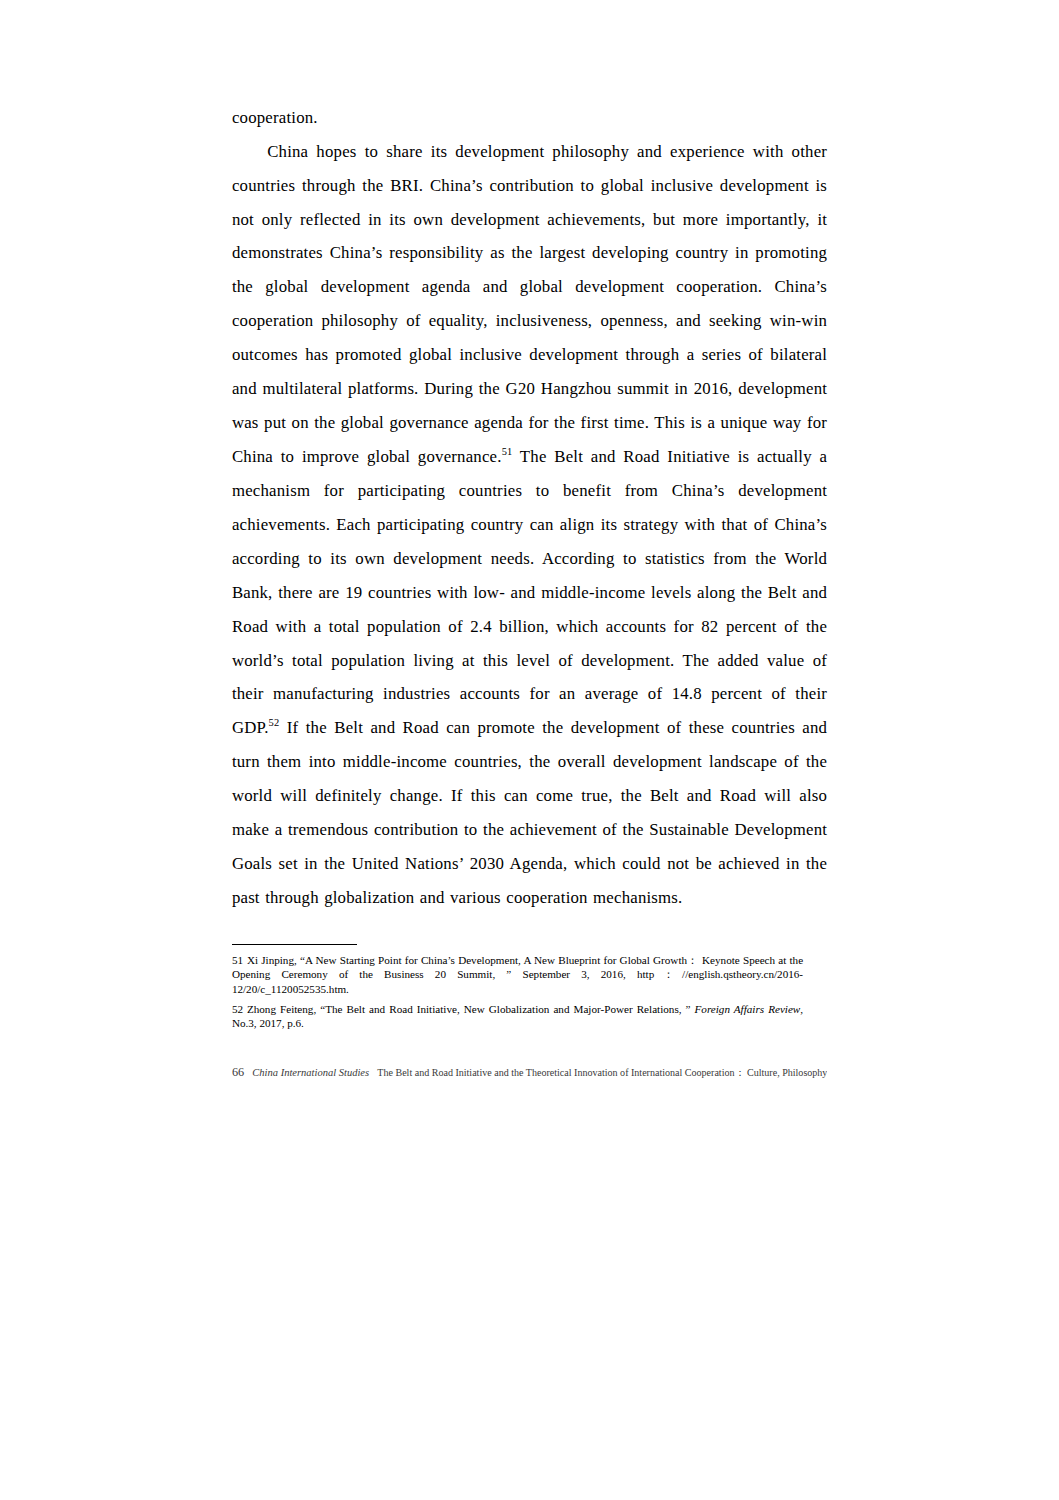cooperation.
China hopes to share its development philosophy and experience with other countries through the BRI. China’s contribution to global inclusive development is not only reflected in its own development achievements, but more importantly, it demonstrates China’s responsibility as the largest developing country in promoting the global development agenda and global development cooperation. China’s cooperation philosophy of equality, inclusiveness, openness, and seeking win-win outcomes has promoted global inclusive development through a series of bilateral and multilateral platforms. During the G20 Hangzhou summit in 2016, development was put on the global governance agenda for the first time. This is a unique way for China to improve global governance.51 The Belt and Road Initiative is actually a mechanism for participating countries to benefit from China’s development achievements. Each participating country can align its strategy with that of China’s according to its own development needs. According to statistics from the World Bank, there are 19 countries with low- and middle-income levels along the Belt and Road with a total population of 2.4 billion, which accounts for 82 percent of the world’s total population living at this level of development. The added value of their manufacturing industries accounts for an average of 14.8 percent of their GDP.52 If the Belt and Road can promote the development of these countries and turn them into middle-income countries, the overall development landscape of the world will definitely change. If this can come true, the Belt and Road will also make a tremendous contribution to the achievement of the Sustainable Development Goals set in the United Nations’ 2030 Agenda, which could not be achieved in the past through globalization and various cooperation mechanisms.
51 Xi Jinping, “A New Starting Point for China’s Development, A New Blueprint for Global Growth： Keynote Speech at the Opening Ceremony of the Business 20 Summit, ” September 3, 2016, http：//english.qstheory.cn/2016-12/20/c_1120052535.htm.
52 Zhong Feiteng, “The Belt and Road Initiative, New Globalization and Major-Power Relations, ” Foreign Affairs Review, No.3, 2017, p.6.
66 China International Studies The Belt and Road Initiative and the Theoretical Innovation of International Cooperation： Culture, Philosophy and Practice